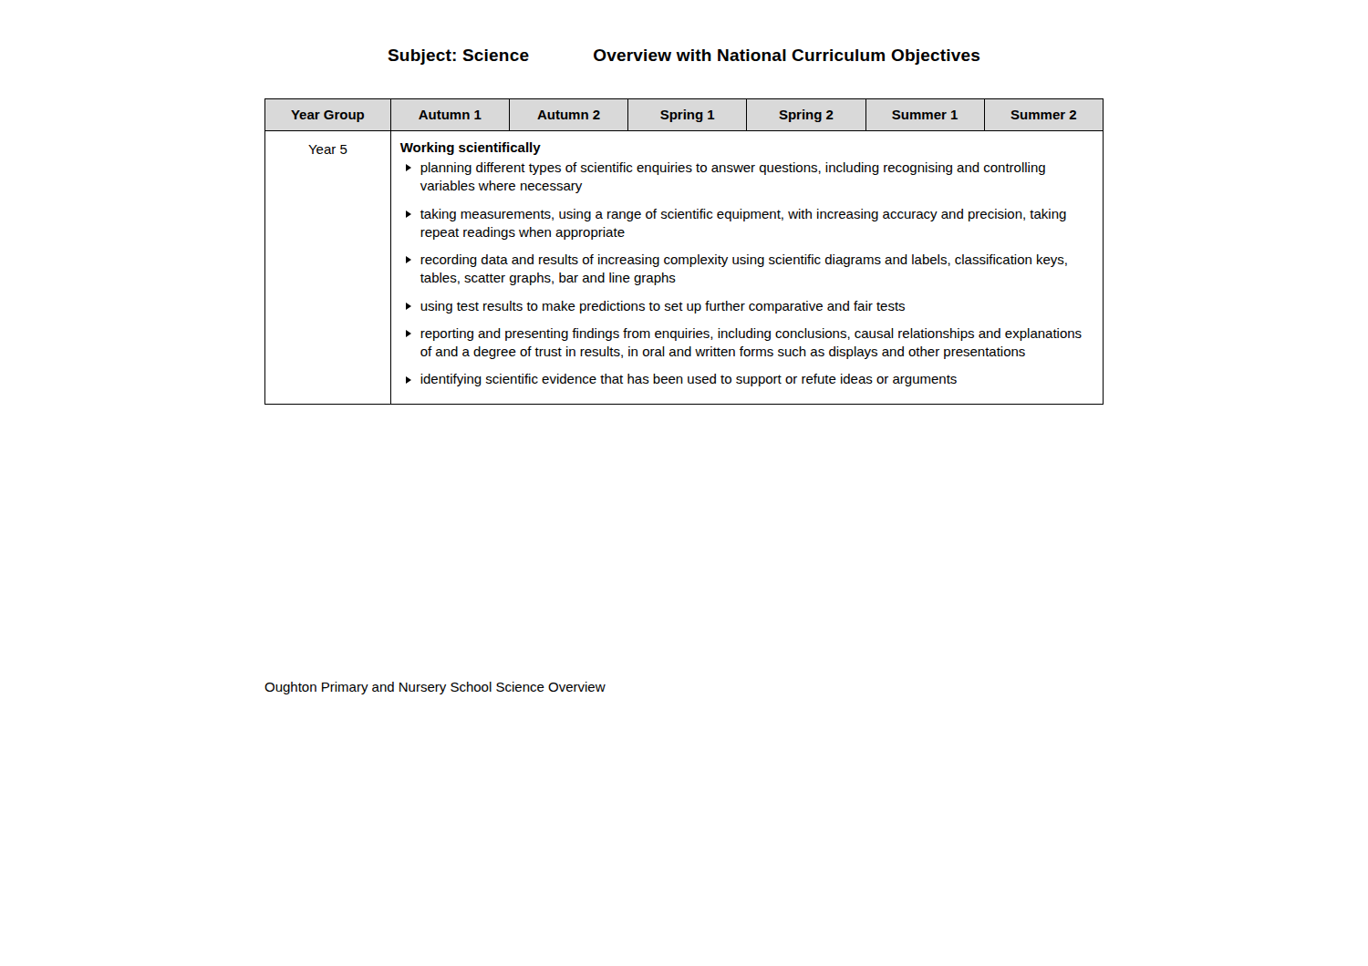Subject: Science Overview with National Curriculum Objectives
| Year Group | Autumn 1 | Autumn 2 | Spring 1 | Spring 2 | Summer 1 | Summer 2 |
| --- | --- | --- | --- | --- | --- | --- |
| Year 5 | Working scientifically planning different types of scientific enquiries to answer questions, including recognising and controlling variables where necessary taking measurements, using a range of scientific equipment, with increasing accuracy and precision, taking repeat readings when appropriate recording data and results of increasing complexity using scientific diagrams and labels, classification keys, tables, scatter graphs, bar and line graphs using test results to make predictions to set up further comparative and fair tests reporting and presenting findings from enquiries, including conclusions, causal relationships and explanations of and a degree of trust in results, in oral and written forms such as displays and other presentations identifying scientific evidence that has been used to support or refute ideas or arguments |
Oughton Primary and Nursery School Science Overview